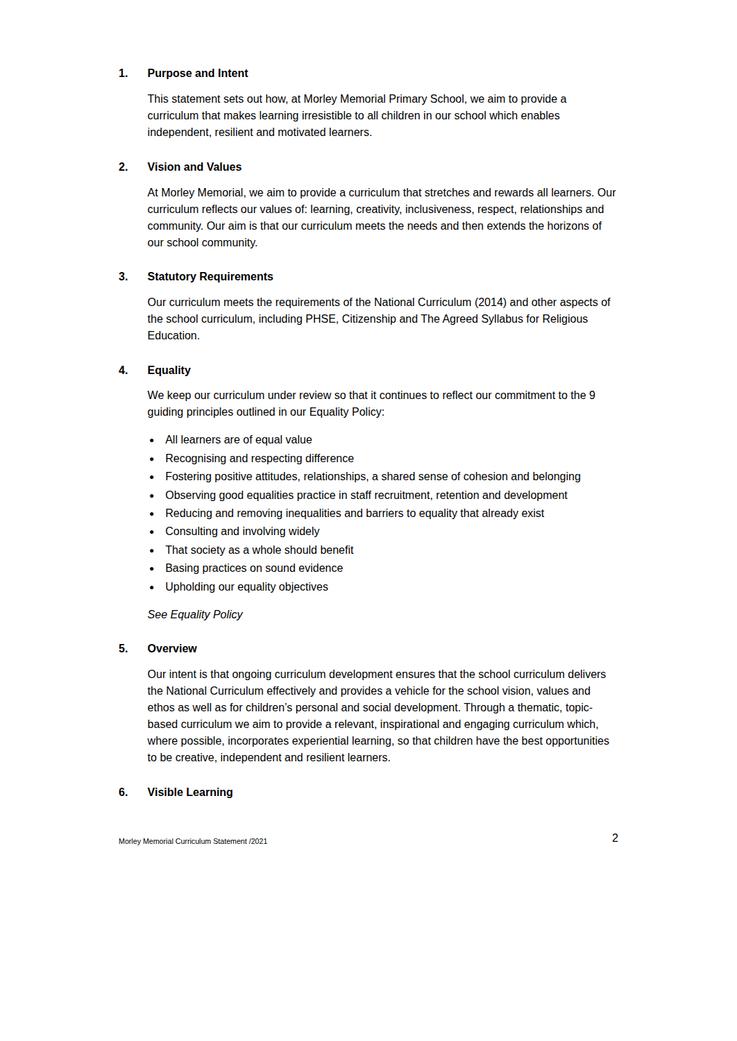1. Purpose and Intent
This statement sets out how, at Morley Memorial Primary School, we aim to provide a curriculum that makes learning irresistible to all children in our school which enables independent, resilient and motivated learners.
2. Vision and Values
At Morley Memorial, we aim to provide a curriculum that stretches and rewards all learners. Our curriculum reflects our values of: learning, creativity, inclusiveness, respect, relationships and community. Our aim is that our curriculum meets the needs and then extends the horizons of our school community.
3. Statutory Requirements
Our curriculum meets the requirements of the National Curriculum (2014) and other aspects of the school curriculum, including PHSE, Citizenship and The Agreed Syllabus for Religious Education.
4. Equality
We keep our curriculum under review so that it continues to reflect our commitment to the 9 guiding principles outlined in our Equality Policy:
All learners are of equal value
Recognising and respecting difference
Fostering positive attitudes, relationships, a shared sense of cohesion and belonging
Observing good equalities practice in staff recruitment, retention and development
Reducing and removing inequalities and barriers to equality that already exist
Consulting and involving widely
That society as a whole should benefit
Basing practices on sound evidence
Upholding our equality objectives
See Equality Policy
5. Overview
Our intent is that ongoing curriculum development ensures that the school curriculum delivers the National Curriculum effectively and provides a vehicle for the school vision, values and ethos as well as for children’s personal and social development. Through a thematic, topic-based curriculum we aim to provide a relevant, inspirational and engaging curriculum which, where possible, incorporates experiential learning, so that children have the best opportunities to be creative, independent and resilient learners.
6. Visible Learning
Morley Memorial Curriculum Statement /2021 2